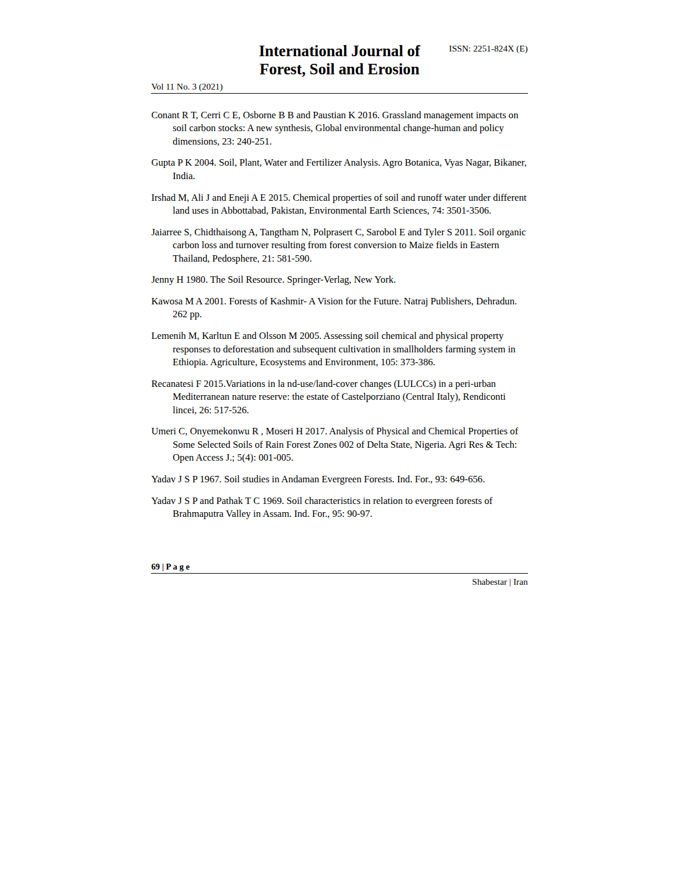ISSN: 2251-824X (E)
International Journal of
Forest, Soil and Erosion
Vol 11 No. 3 (2021)
Conant R T, Cerri C E, Osborne B B and Paustian K 2016. Grassland management impacts on soil carbon stocks: A new synthesis, Global environmental change-human and policy dimensions, 23: 240-251.
Gupta P K 2004. Soil, Plant, Water and Fertilizer Analysis. Agro Botanica, Vyas Nagar, Bikaner, India.
Irshad M, Ali J and Eneji A E 2015. Chemical properties of soil and runoff water under different land uses in Abbottabad, Pakistan, Environmental Earth Sciences, 74: 3501-3506.
Jaiarree S, Chidthaisong A, Tangtham N, Polprasert C, Sarobol E and Tyler S 2011. Soil organic carbon loss and turnover resulting from forest conversion to Maize fields in Eastern Thailand, Pedosphere, 21: 581-590.
Jenny H 1980. The Soil Resource. Springer-Verlag, New York.
Kawosa M A 2001. Forests of Kashmir- A Vision for the Future. Natraj Publishers, Dehradun. 262 pp.
Lemenih M, Karltun E and Olsson M 2005. Assessing soil chemical and physical property responses to deforestation and subsequent cultivation in smallholders farming system in Ethiopia. Agriculture, Ecosystems and Environment, 105: 373-386.
Recanatesi F 2015.Variations in la nd-use/land-cover changes (LULCCs) in a peri-urban Mediterranean nature reserve: the estate of Castelporziano (Central Italy), Rendiconti lincei, 26: 517-526.
Umeri C, Onyemekonwu R , Moseri H 2017. Analysis of Physical and Chemical Properties of Some Selected Soils of Rain Forest Zones 002 of Delta State, Nigeria. Agri Res & Tech: Open Access J.; 5(4): 001-005.
Yadav J S P 1967. Soil studies in Andaman Evergreen Forests. Ind. For., 93: 649-656.
Yadav J S P and Pathak T C 1969. Soil characteristics in relation to evergreen forests of Brahmaputra Valley in Assam. Ind. For., 95: 90-97.
69 | P a g e
Shabestar | Iran